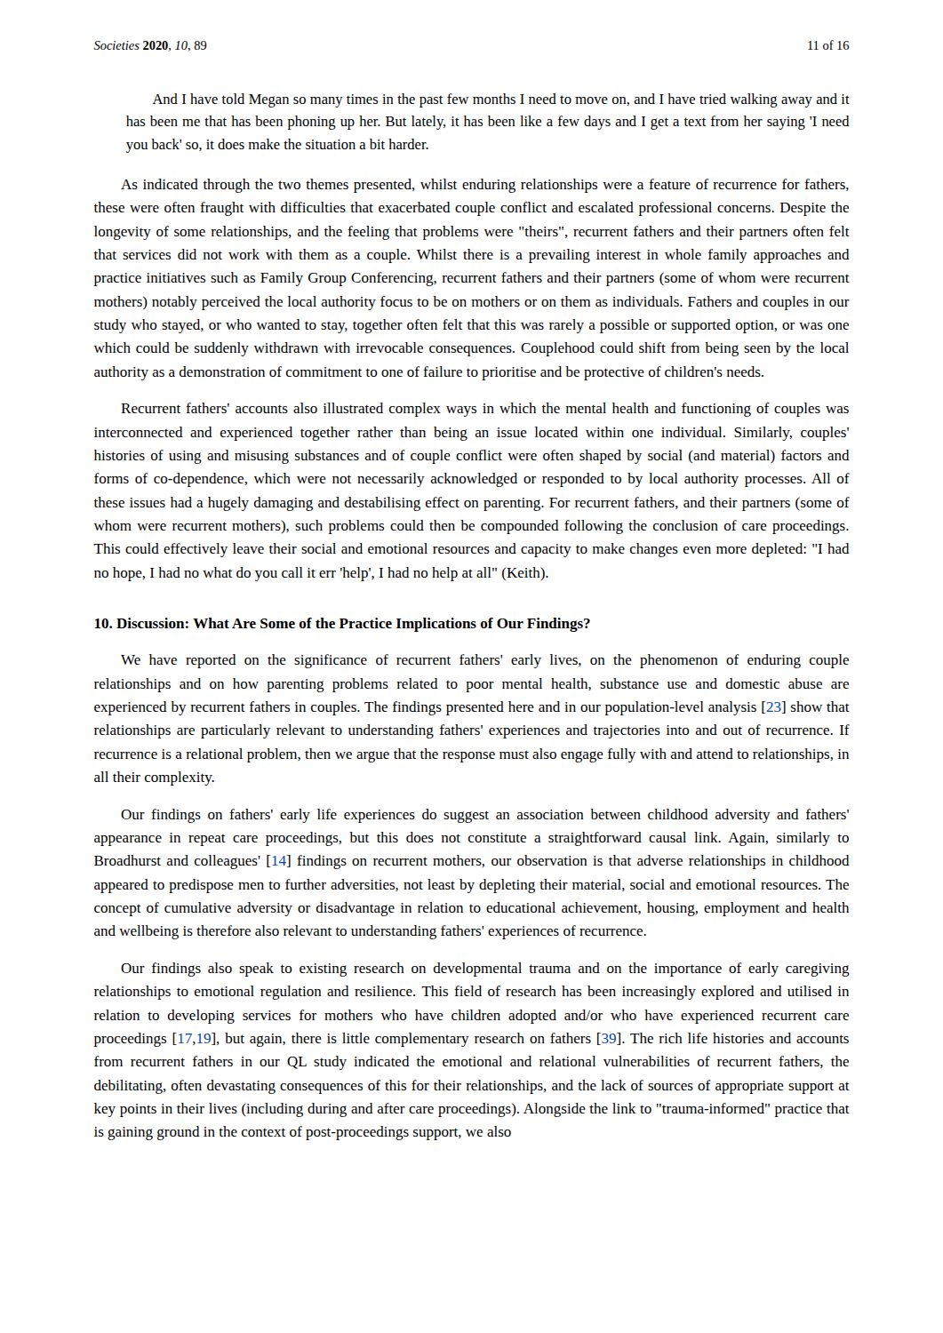Societies 2020, 10, 89 11 of 16
And I have told Megan so many times in the past few months I need to move on, and I have tried walking away and it has been me that has been phoning up her. But lately, it has been like a few days and I get a text from her saying 'I need you back' so, it does make the situation a bit harder.
As indicated through the two themes presented, whilst enduring relationships were a feature of recurrence for fathers, these were often fraught with difficulties that exacerbated couple conflict and escalated professional concerns. Despite the longevity of some relationships, and the feeling that problems were "theirs", recurrent fathers and their partners often felt that services did not work with them as a couple. Whilst there is a prevailing interest in whole family approaches and practice initiatives such as Family Group Conferencing, recurrent fathers and their partners (some of whom were recurrent mothers) notably perceived the local authority focus to be on mothers or on them as individuals. Fathers and couples in our study who stayed, or who wanted to stay, together often felt that this was rarely a possible or supported option, or was one which could be suddenly withdrawn with irrevocable consequences. Couplehood could shift from being seen by the local authority as a demonstration of commitment to one of failure to prioritise and be protective of children's needs.
Recurrent fathers' accounts also illustrated complex ways in which the mental health and functioning of couples was interconnected and experienced together rather than being an issue located within one individual. Similarly, couples' histories of using and misusing substances and of couple conflict were often shaped by social (and material) factors and forms of co-dependence, which were not necessarily acknowledged or responded to by local authority processes. All of these issues had a hugely damaging and destabilising effect on parenting. For recurrent fathers, and their partners (some of whom were recurrent mothers), such problems could then be compounded following the conclusion of care proceedings. This could effectively leave their social and emotional resources and capacity to make changes even more depleted: "I had no hope, I had no what do you call it err 'help', I had no help at all" (Keith).
10. Discussion: What Are Some of the Practice Implications of Our Findings?
We have reported on the significance of recurrent fathers' early lives, on the phenomenon of enduring couple relationships and on how parenting problems related to poor mental health, substance use and domestic abuse are experienced by recurrent fathers in couples. The findings presented here and in our population-level analysis [23] show that relationships are particularly relevant to understanding fathers' experiences and trajectories into and out of recurrence. If recurrence is a relational problem, then we argue that the response must also engage fully with and attend to relationships, in all their complexity.
Our findings on fathers' early life experiences do suggest an association between childhood adversity and fathers' appearance in repeat care proceedings, but this does not constitute a straightforward causal link. Again, similarly to Broadhurst and colleagues' [14] findings on recurrent mothers, our observation is that adverse relationships in childhood appeared to predispose men to further adversities, not least by depleting their material, social and emotional resources. The concept of cumulative adversity or disadvantage in relation to educational achievement, housing, employment and health and wellbeing is therefore also relevant to understanding fathers' experiences of recurrence.
Our findings also speak to existing research on developmental trauma and on the importance of early caregiving relationships to emotional regulation and resilience. This field of research has been increasingly explored and utilised in relation to developing services for mothers who have children adopted and/or who have experienced recurrent care proceedings [17,19], but again, there is little complementary research on fathers [39]. The rich life histories and accounts from recurrent fathers in our QL study indicated the emotional and relational vulnerabilities of recurrent fathers, the debilitating, often devastating consequences of this for their relationships, and the lack of sources of appropriate support at key points in their lives (including during and after care proceedings). Alongside the link to "trauma-informed" practice that is gaining ground in the context of post-proceedings support, we also